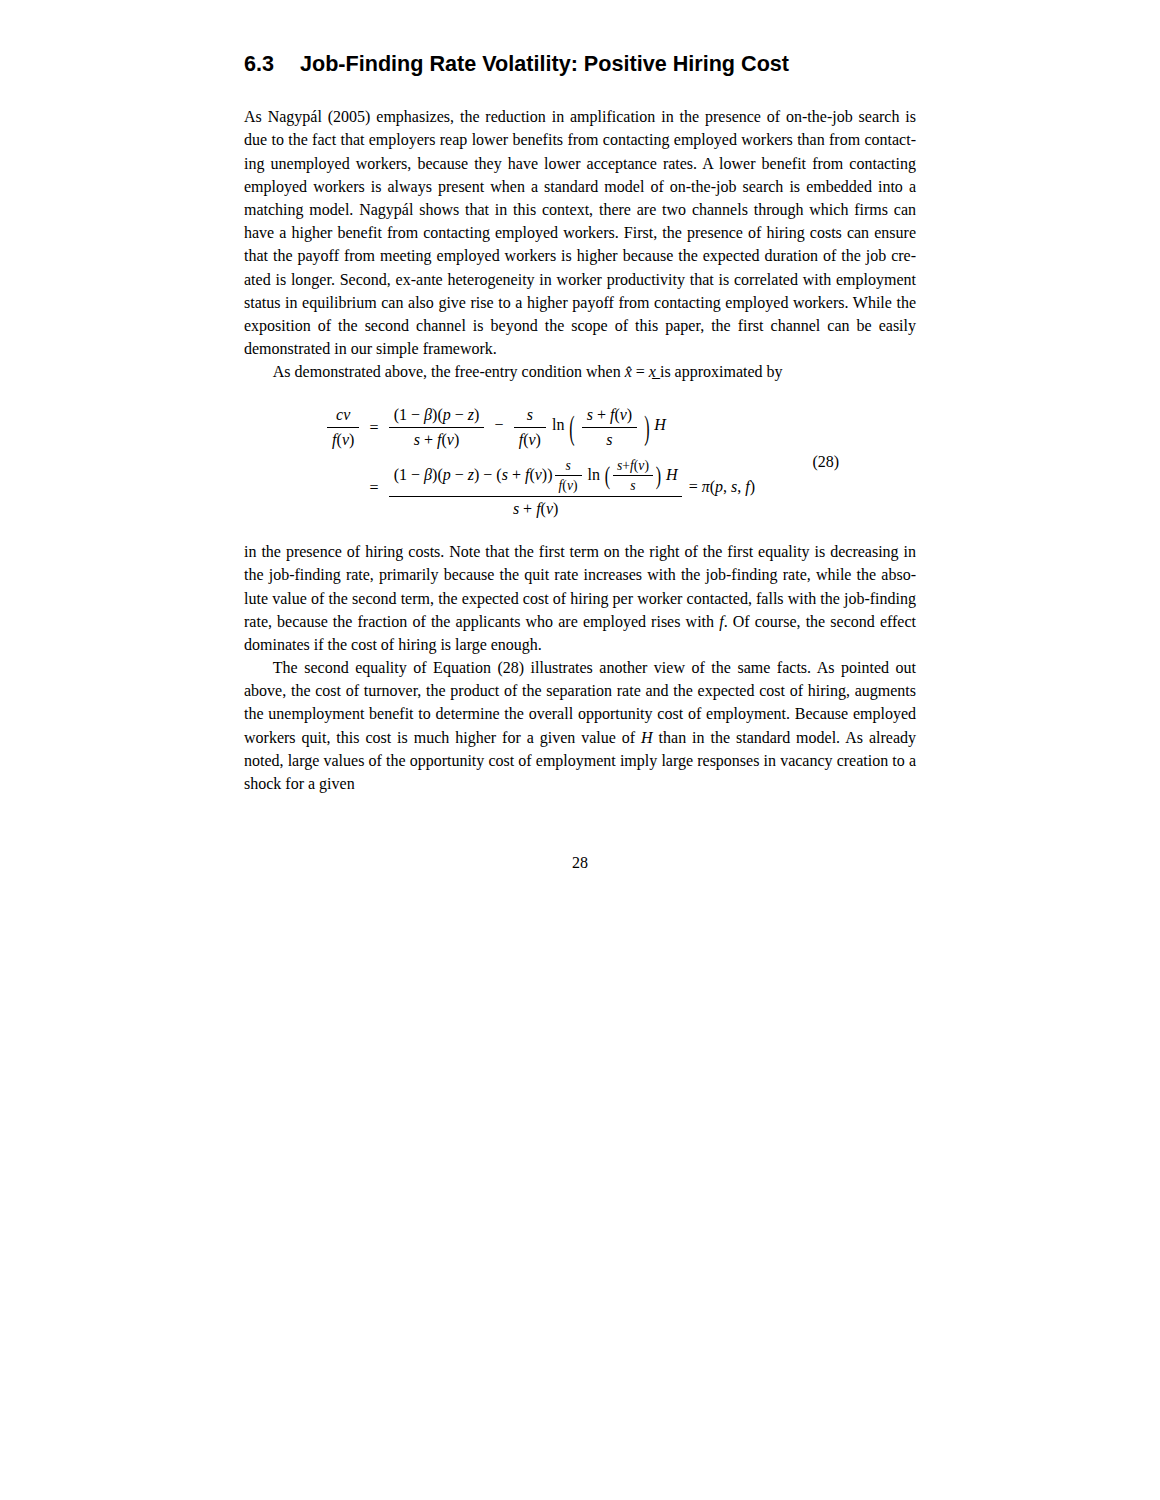6.3 Job-Finding Rate Volatility: Positive Hiring Cost
As Nagypál (2005) emphasizes, the reduction in amplification in the presence of on-the-job search is due to the fact that employers reap lower benefits from contacting employed workers than from contacting unemployed workers, because they have lower acceptance rates. A lower benefit from contacting employed workers is always present when a standard model of on-the-job search is embedded into a matching model. Nagypál shows that in this context, there are two channels through which firms can have a higher benefit from contacting employed workers. First, the presence of hiring costs can ensure that the payoff from meeting employed workers is higher because the expected duration of the job created is longer. Second, ex-ante heterogeneity in worker productivity that is correlated with employment status in equilibrium can also give rise to a higher payoff from contacting employed workers. While the exposition of the second channel is beyond the scope of this paper, the first channel can be easily demonstrated in our simple framework.
As demonstrated above, the free-entry condition when x̂ = x̲ is approximated by
| cv f ( v ) | = | (1 − β )( p − z ) s + f ( v ) − s f ( v ) ln ( s + f ( v ) s ) H |
| | = | (1 − β )( p − z ) − ( s + f ( v )) s f ( v ) ln ( s + f ( v ) s ) H s + f ( v ) = π ( p , s , f ) |
(28)
in the presence of hiring costs. Note that the first term on the right of the first equality is decreasing in the job-finding rate, primarily because the quit rate increases with the job-finding rate, while the absolute value of the second term, the expected cost of hiring per worker contacted, falls with the job-finding rate, because the fraction of the applicants who are employed rises with f. Of course, the second effect dominates if the cost of hiring is large enough.
The second equality of Equation (28) illustrates another view of the same facts. As pointed out above, the cost of turnover, the product of the separation rate and the expected cost of hiring, augments the unemployment benefit to determine the overall opportunity cost of employment. Because employed workers quit, this cost is much higher for a given value of H than in the standard model. As already noted, large values of the opportunity cost of employment imply large responses in vacancy creation to a shock for a given
28